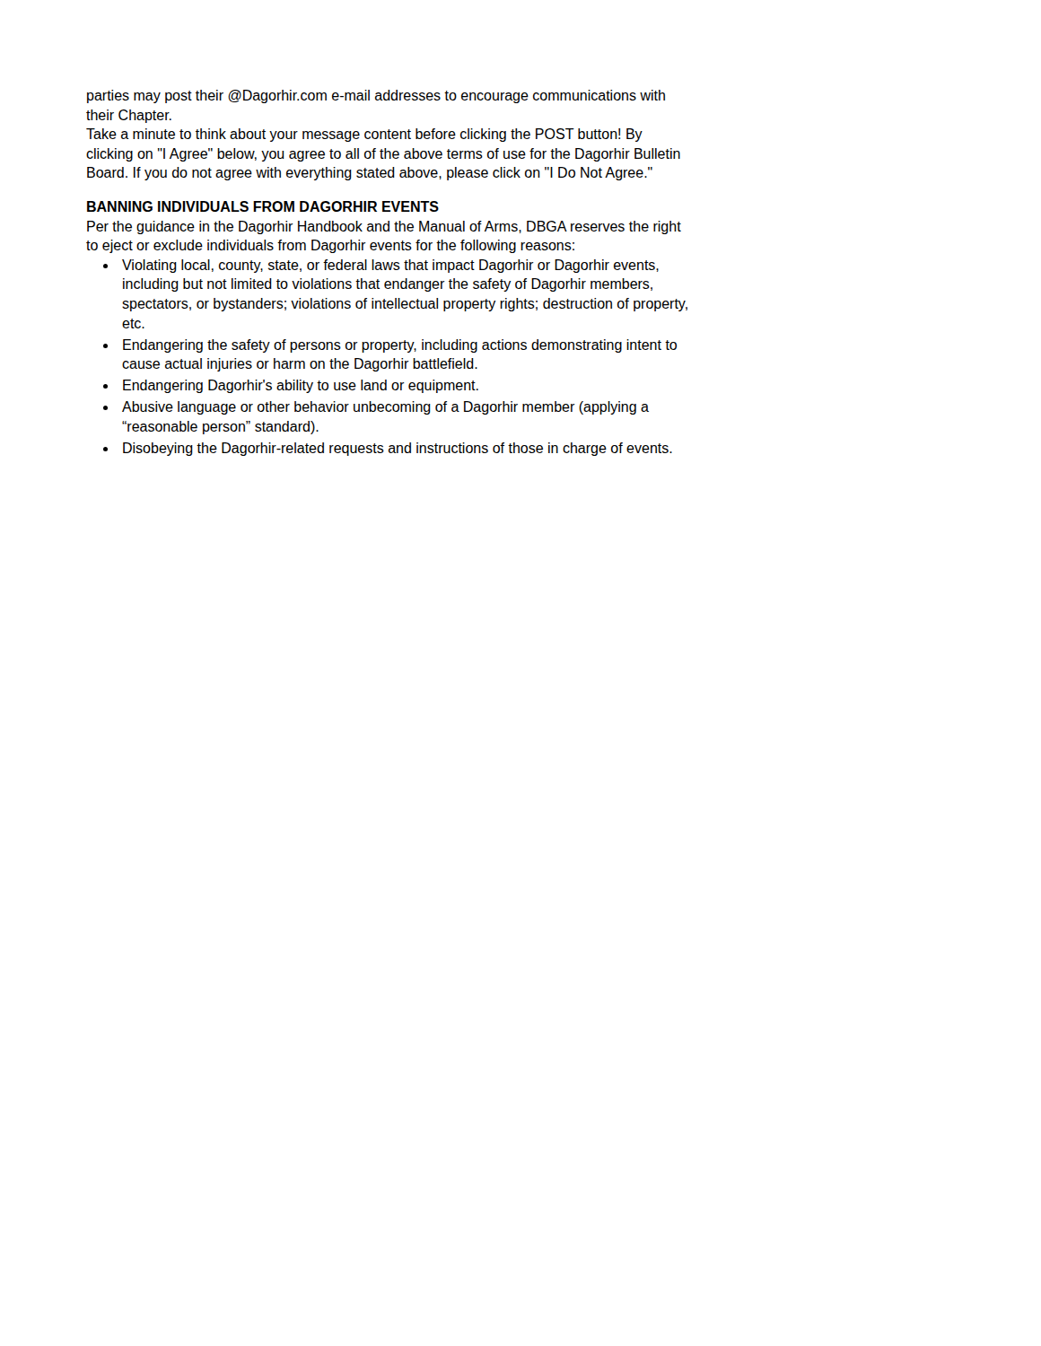parties may post their @Dagorhir.com e-mail addresses to encourage communications with their Chapter.
Take a minute to think about your message content before clicking the POST button! By clicking on "I Agree" below, you agree to all of the above terms of use for the Dagorhir Bulletin Board. If you do not agree with everything stated above, please click on "I Do Not Agree."
Banning Individuals from Dagorhir Events
Per the guidance in the Dagorhir Handbook and the Manual of Arms, DBGA reserves the right to eject or exclude individuals from Dagorhir events for the following reasons:
Violating local, county, state, or federal laws that impact Dagorhir or Dagorhir events, including but not limited to violations that endanger the safety of Dagorhir members, spectators, or bystanders; violations of intellectual property rights; destruction of property, etc.
Endangering the safety of persons or property, including actions demonstrating intent to cause actual injuries or harm on the Dagorhir battlefield.
Endangering Dagorhir's ability to use land or equipment.
Abusive language or other behavior unbecoming of a Dagorhir member (applying a “reasonable person” standard).
Disobeying the Dagorhir-related requests and instructions of those in charge of events.